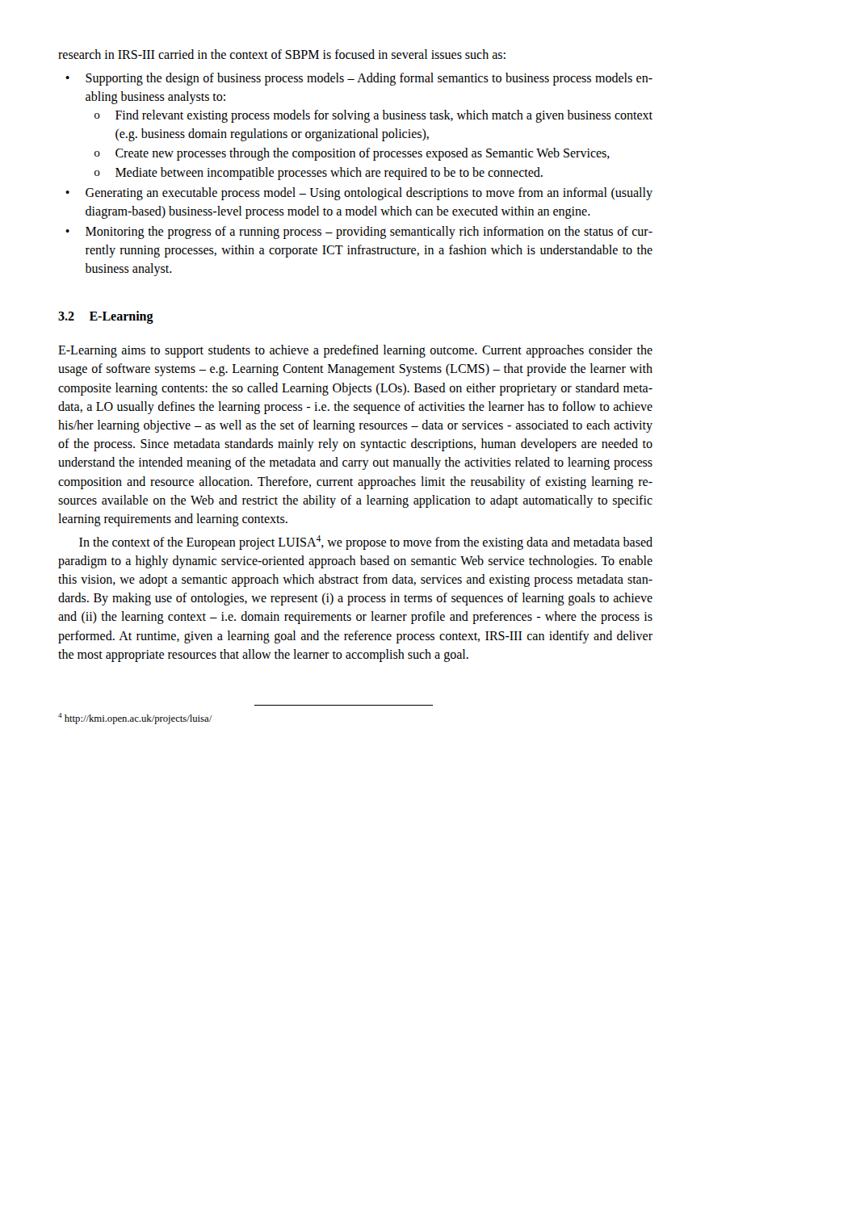research in IRS-III carried in the context of SBPM is focused in several issues such as:
Supporting the design of business process models – Adding formal semantics to business process models enabling business analysts to:
Find relevant existing process models for solving a business task, which match a given business context (e.g. business domain regulations or organizational policies),
Create new processes through the composition of processes exposed as Semantic Web Services,
Mediate between incompatible processes which are required to be to be connected.
Generating an executable process model – Using ontological descriptions to move from an informal (usually diagram-based) business-level process model to a model which can be executed within an engine.
Monitoring the progress of a running process – providing semantically rich information on the status of currently running processes, within a corporate ICT infrastructure, in a fashion which is understandable to the business analyst.
3.2 E-Learning
E-Learning aims to support students to achieve a predefined learning outcome. Current approaches consider the usage of software systems – e.g. Learning Content Management Systems (LCMS) – that provide the learner with composite learning contents: the so called Learning Objects (LOs). Based on either proprietary or standard metadata, a LO usually defines the learning process - i.e. the sequence of activities the learner has to follow to achieve his/her learning objective – as well as the set of learning resources – data or services - associated to each activity of the process. Since metadata standards mainly rely on syntactic descriptions, human developers are needed to understand the intended meaning of the metadata and carry out manually the activities related to learning process composition and resource allocation. Therefore, current approaches limit the reusability of existing learning resources available on the Web and restrict the ability of a learning application to adapt automatically to specific learning requirements and learning contexts.
In the context of the European project LUISA4, we propose to move from the existing data and metadata based paradigm to a highly dynamic service-oriented approach based on semantic Web service technologies. To enable this vision, we adopt a semantic approach which abstract from data, services and existing process metadata standards. By making use of ontologies, we represent (i) a process in terms of sequences of learning goals to achieve and (ii) the learning context – i.e. domain requirements or learner profile and preferences - where the process is performed. At runtime, given a learning goal and the reference process context, IRS-III can identify and deliver the most appropriate resources that allow the learner to accomplish such a goal.
4 http://kmi.open.ac.uk/projects/luisa/